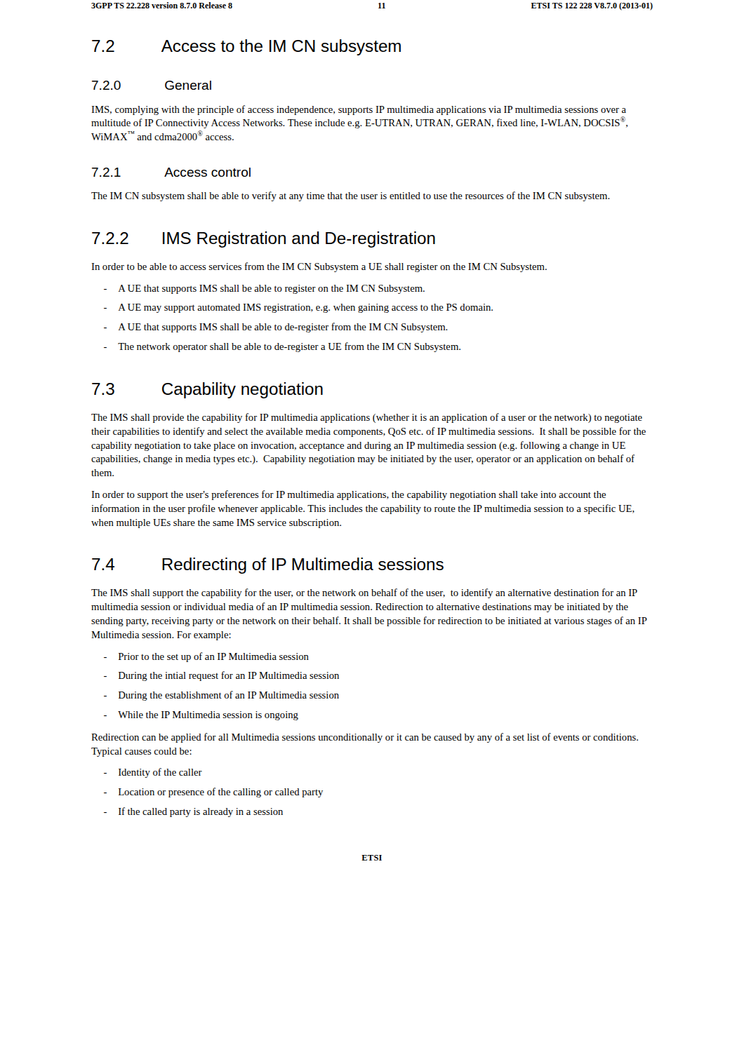3GPP TS 22.228 version 8.7.0 Release 8 11 ETSI TS 122 228 V8.7.0 (2013-01)
7.2 Access to the IM CN subsystem
7.2.0 General
IMS, complying with the principle of access independence, supports IP multimedia applications via IP multimedia sessions over a multitude of IP Connectivity Access Networks. These include e.g. E-UTRAN, UTRAN, GERAN, fixed line, I-WLAN, DOCSIS®, WiMAX™ and cdma2000® access.
7.2.1 Access control
The IM CN subsystem shall be able to verify at any time that the user is entitled to use the resources of the IM CN subsystem.
7.2.2 IMS Registration and De-registration
In order to be able to access services from the IM CN Subsystem a UE shall register on the IM CN Subsystem.
A UE that supports IMS shall be able to register on the IM CN Subsystem.
A UE may support automated IMS registration, e.g. when gaining access to the PS domain.
A UE that supports IMS shall be able to de-register from the IM CN Subsystem.
The network operator shall be able to de-register a UE from the IM CN Subsystem.
7.3 Capability negotiation
The IMS shall provide the capability for IP multimedia applications (whether it is an application of a user or the network) to negotiate their capabilities to identify and select the available media components, QoS etc. of IP multimedia sessions. It shall be possible for the capability negotiation to take place on invocation, acceptance and during an IP multimedia session (e.g. following a change in UE capabilities, change in media types etc.). Capability negotiation may be initiated by the user, operator or an application on behalf of them.
In order to support the user's preferences for IP multimedia applications, the capability negotiation shall take into account the information in the user profile whenever applicable. This includes the capability to route the IP multimedia session to a specific UE, when multiple UEs share the same IMS service subscription.
7.4 Redirecting of IP Multimedia sessions
The IMS shall support the capability for the user, or the network on behalf of the user, to identify an alternative destination for an IP multimedia session or individual media of an IP multimedia session. Redirection to alternative destinations may be initiated by the sending party, receiving party or the network on their behalf. It shall be possible for redirection to be initiated at various stages of an IP Multimedia session. For example:
Prior to the set up of an IP Multimedia session
During the intial request for an IP Multimedia session
During the establishment of an IP Multimedia session
While the IP Multimedia session is ongoing
Redirection can be applied for all Multimedia sessions unconditionally or it can be caused by any of a set list of events or conditions. Typical causes could be:
Identity of the caller
Location or presence of the calling or called party
If the called party is already in a session
ETSI